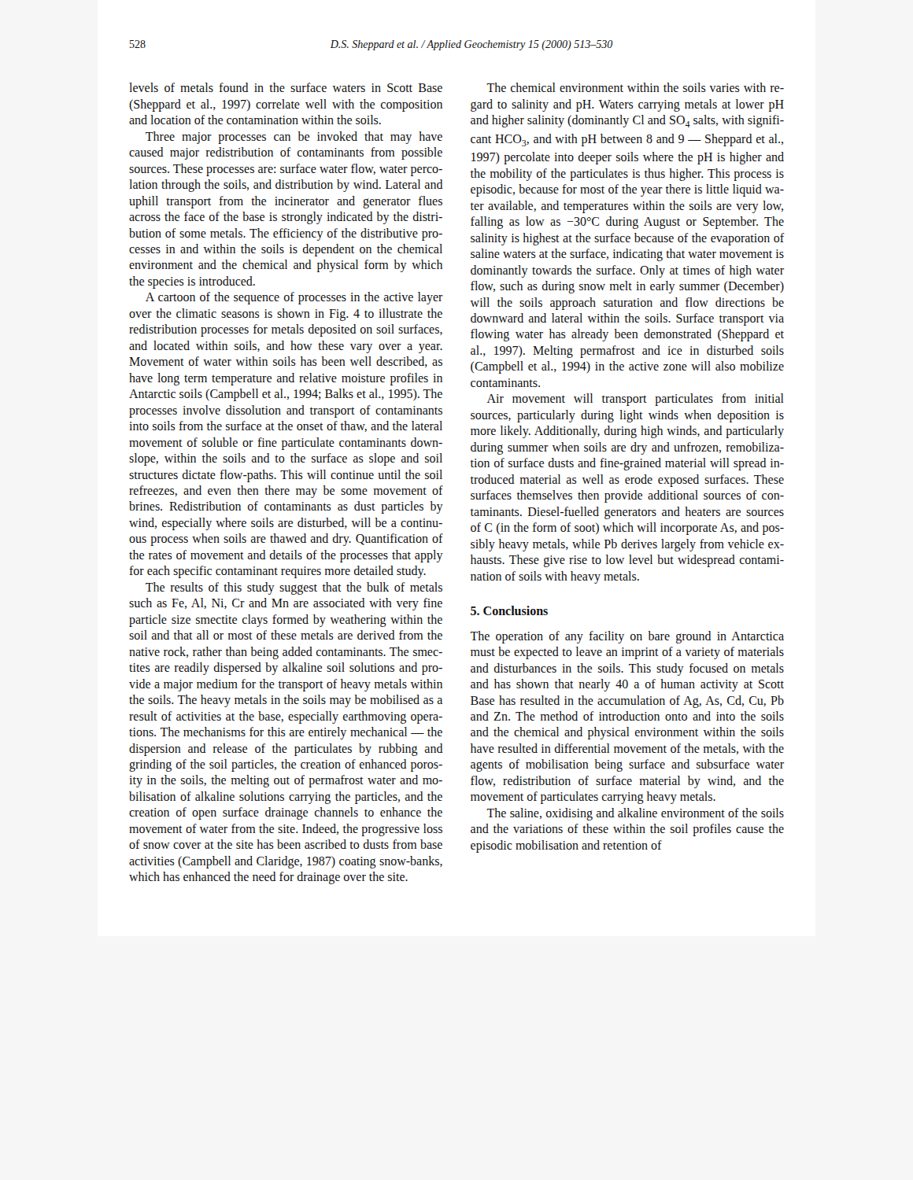528 D.S. Sheppard et al. / Applied Geochemistry 15 (2000) 513–530
levels of metals found in the surface waters in Scott Base (Sheppard et al., 1997) correlate well with the composition and location of the contamination within the soils.
Three major processes can be invoked that may have caused major redistribution of contaminants from possible sources. These processes are: surface water flow, water percolation through the soils, and distribution by wind. Lateral and uphill transport from the incinerator and generator flues across the face of the base is strongly indicated by the distribution of some metals. The efficiency of the distributive processes in and within the soils is dependent on the chemical environment and the chemical and physical form by which the species is introduced.
A cartoon of the sequence of processes in the active layer over the climatic seasons is shown in Fig. 4 to illustrate the redistribution processes for metals deposited on soil surfaces, and located within soils, and how these vary over a year. Movement of water within soils has been well described, as have long term temperature and relative moisture profiles in Antarctic soils (Campbell et al., 1994; Balks et al., 1995). The processes involve dissolution and transport of contaminants into soils from the surface at the onset of thaw, and the lateral movement of soluble or fine particulate contaminants down-slope, within the soils and to the surface as slope and soil structures dictate flow-paths. This will continue until the soil refreezes, and even then there may be some movement of brines. Redistribution of contaminants as dust particles by wind, especially where soils are disturbed, will be a continuous process when soils are thawed and dry. Quantification of the rates of movement and details of the processes that apply for each specific contaminant requires more detailed study.
The results of this study suggest that the bulk of metals such as Fe, Al, Ni, Cr and Mn are associated with very fine particle size smectite clays formed by weathering within the soil and that all or most of these metals are derived from the native rock, rather than being added contaminants. The smectites are readily dispersed by alkaline soil solutions and provide a major medium for the transport of heavy metals within the soils. The heavy metals in the soils may be mobilised as a result of activities at the base, especially earthmoving operations. The mechanisms for this are entirely mechanical — the dispersion and release of the particulates by rubbing and grinding of the soil particles, the creation of enhanced porosity in the soils, the melting out of permafrost water and mobilisation of alkaline solutions carrying the particles, and the creation of open surface drainage channels to enhance the movement of water from the site. Indeed, the progressive loss of snow cover at the site has been ascribed to dusts from base activities (Campbell and Claridge, 1987) coating snow-banks, which has enhanced the need for drainage over the site.
The chemical environment within the soils varies with regard to salinity and pH. Waters carrying metals at lower pH and higher salinity (dominantly Cl and SO4 salts, with significant HCO3, and with pH between 8 and 9 — Sheppard et al., 1997) percolate into deeper soils where the pH is higher and the mobility of the particulates is thus higher. This process is episodic, because for most of the year there is little liquid water available, and temperatures within the soils are very low, falling as low as −30°C during August or September. The salinity is highest at the surface because of the evaporation of saline waters at the surface, indicating that water movement is dominantly towards the surface. Only at times of high water flow, such as during snow melt in early summer (December) will the soils approach saturation and flow directions be downward and lateral within the soils. Surface transport via flowing water has already been demonstrated (Sheppard et al., 1997). Melting permafrost and ice in disturbed soils (Campbell et al., 1994) in the active zone will also mobilize contaminants.
Air movement will transport particulates from initial sources, particularly during light winds when deposition is more likely. Additionally, during high winds, and particularly during summer when soils are dry and unfrozen, remobilization of surface dusts and fine-grained material will spread introduced material as well as erode exposed surfaces. These surfaces themselves then provide additional sources of contaminants. Diesel-fuelled generators and heaters are sources of C (in the form of soot) which will incorporate As, and possibly heavy metals, while Pb derives largely from vehicle exhausts. These give rise to low level but widespread contamination of soils with heavy metals.
5. Conclusions
The operation of any facility on bare ground in Antarctica must be expected to leave an imprint of a variety of materials and disturbances in the soils. This study focused on metals and has shown that nearly 40 a of human activity at Scott Base has resulted in the accumulation of Ag, As, Cd, Cu, Pb and Zn. The method of introduction onto and into the soils and the chemical and physical environment within the soils have resulted in differential movement of the metals, with the agents of mobilisation being surface and subsurface water flow, redistribution of surface material by wind, and the movement of particulates carrying heavy metals.
The saline, oxidising and alkaline environment of the soils and the variations of these within the soil profiles cause the episodic mobilisation and retention of